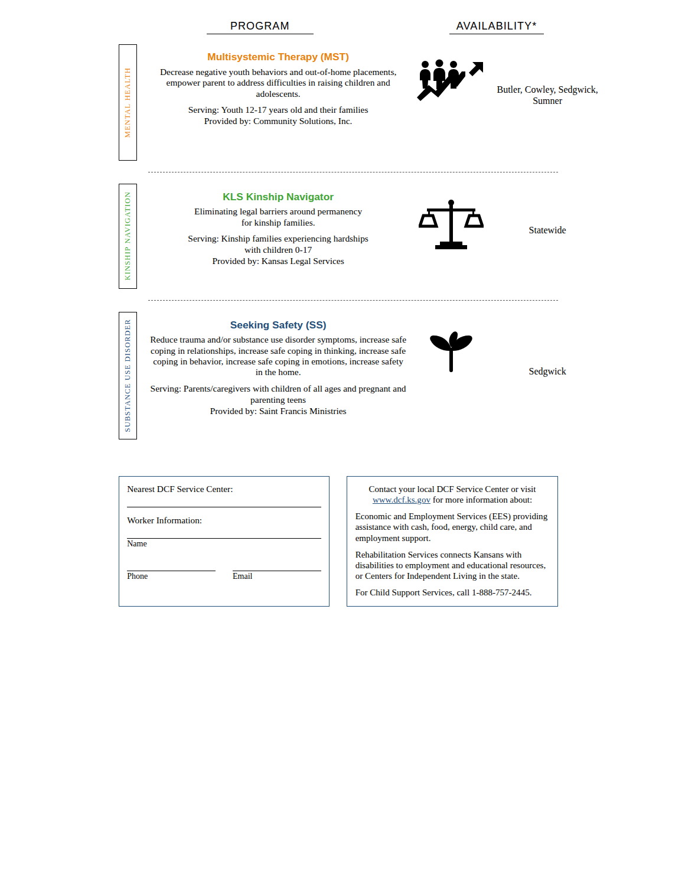PROGRAM
AVAILABILITY*
MENTAL HEALTH
Multisystemic Therapy (MST)
Decrease negative youth behaviors and out-of-home placements, empower parent to address difficulties in raising children and adolescents.
Serving: Youth 12-17 years old and their families
Provided by: Community Solutions, Inc.
Butler, Cowley, Sedgwick, Sumner
KINSHIP NAVIGATION
KLS Kinship Navigator
Eliminating legal barriers around permanency
for kinship families.
Serving: Kinship families experiencing hardships
with children 0-17
Provided by: Kansas Legal Services
Statewide
SUBSTANCE USE DISORDER
Seeking Safety (SS)
Reduce trauma and/or substance use disorder symptoms, increase safe coping in relationships, increase safe coping in thinking, increase safe coping in behavior, increase safe coping in emotions, increase safety in the home.
Serving: Parents/caregivers with children of all ages and pregnant and parenting teens
Provided by: Saint Francis Ministries
Sedgwick
Nearest DCF Service Center:
Worker Information:
Name
Phone
Email
Contact your local DCF Service Center or visit
www.dcf.ks.gov for more information about:
Economic and Employment Services (EES) providing assistance with cash, food, energy, child care, and employment support.
Rehabilitation Services connects Kansans with disabilities to employment and educational resources, or Centers for Independent Living in the state.
For Child Support Services, call 1-888-757-2445.